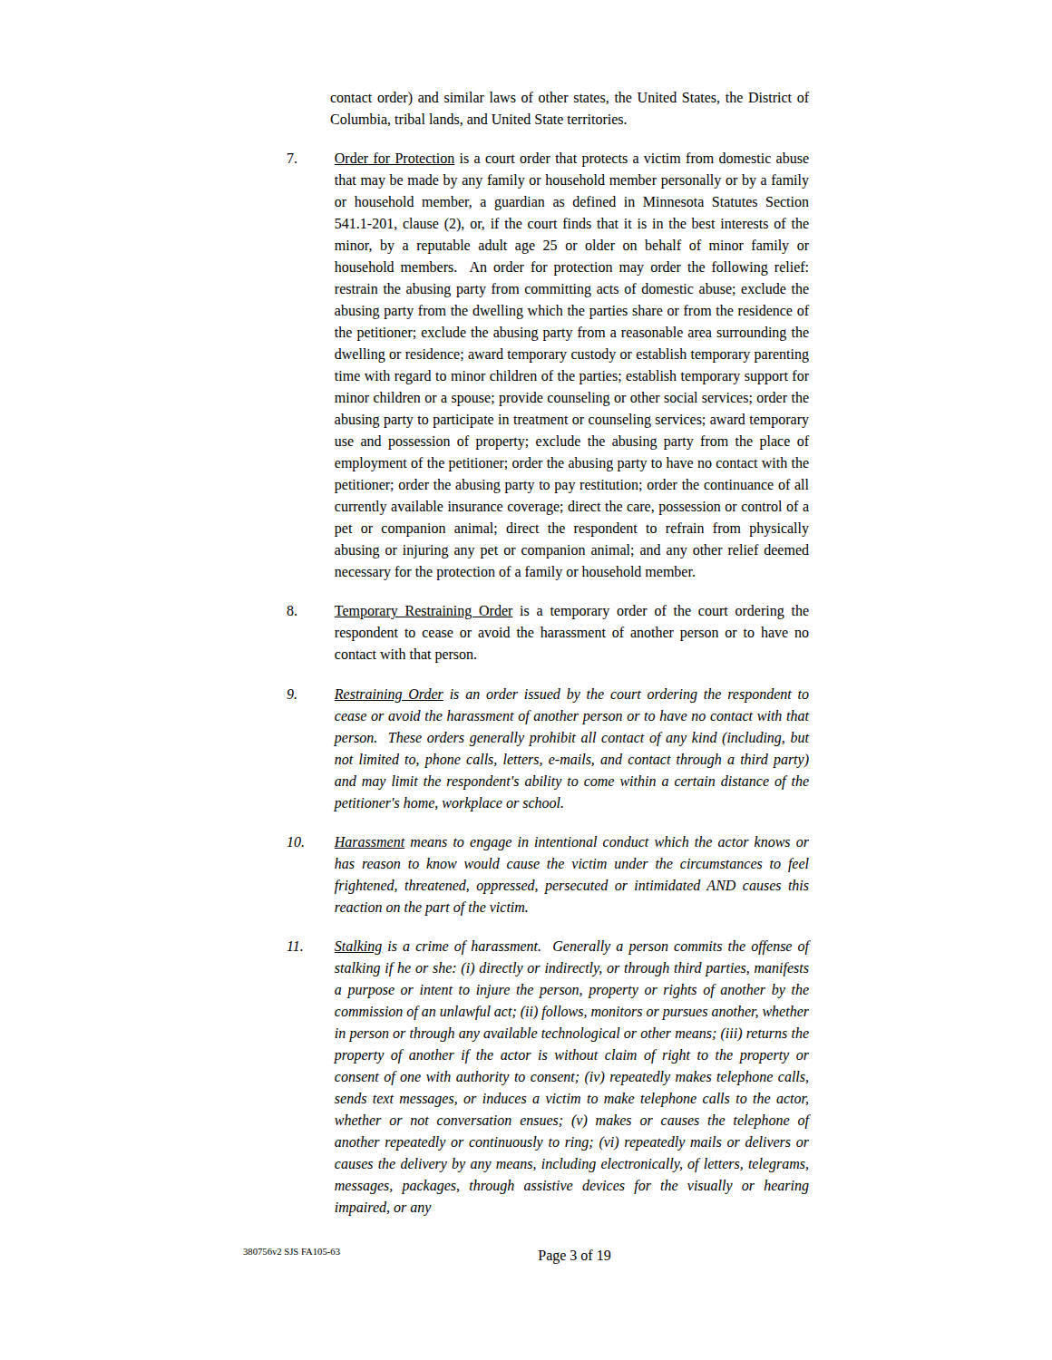contact order) and similar laws of other states, the United States, the District of Columbia, tribal lands, and United State territories.
7. Order for Protection is a court order that protects a victim from domestic abuse that may be made by any family or household member personally or by a family or household member, a guardian as defined in Minnesota Statutes Section 541.1-201, clause (2), or, if the court finds that it is in the best interests of the minor, by a reputable adult age 25 or older on behalf of minor family or household members. An order for protection may order the following relief: restrain the abusing party from committing acts of domestic abuse; exclude the abusing party from the dwelling which the parties share or from the residence of the petitioner; exclude the abusing party from a reasonable area surrounding the dwelling or residence; award temporary custody or establish temporary parenting time with regard to minor children of the parties; establish temporary support for minor children or a spouse; provide counseling or other social services; order the abusing party to participate in treatment or counseling services; award temporary use and possession of property; exclude the abusing party from the place of employment of the petitioner; order the abusing party to have no contact with the petitioner; order the abusing party to pay restitution; order the continuance of all currently available insurance coverage; direct the care, possession or control of a pet or companion animal; direct the respondent to refrain from physically abusing or injuring any pet or companion animal; and any other relief deemed necessary for the protection of a family or household member.
8. Temporary Restraining Order is a temporary order of the court ordering the respondent to cease or avoid the harassment of another person or to have no contact with that person.
9. Restraining Order is an order issued by the court ordering the respondent to cease or avoid the harassment of another person or to have no contact with that person. These orders generally prohibit all contact of any kind (including, but not limited to, phone calls, letters, e-mails, and contact through a third party) and may limit the respondent's ability to come within a certain distance of the petitioner's home, workplace or school.
10. Harassment means to engage in intentional conduct which the actor knows or has reason to know would cause the victim under the circumstances to feel frightened, threatened, oppressed, persecuted or intimidated AND causes this reaction on the part of the victim.
11. Stalking is a crime of harassment. Generally a person commits the offense of stalking if he or she: (i) directly or indirectly, or through third parties, manifests a purpose or intent to injure the person, property or rights of another by the commission of an unlawful act; (ii) follows, monitors or pursues another, whether in person or through any available technological or other means; (iii) returns the property of another if the actor is without claim of right to the property or consent of one with authority to consent; (iv) repeatedly makes telephone calls, sends text messages, or induces a victim to make telephone calls to the actor, whether or not conversation ensues; (v) makes or causes the telephone of another repeatedly or continuously to ring; (vi) repeatedly mails or delivers or causes the delivery by any means, including electronically, of letters, telegrams, messages, packages, through assistive devices for the visually or hearing impaired, or any
380756v2 SJS FA105-63
Page 3 of 19